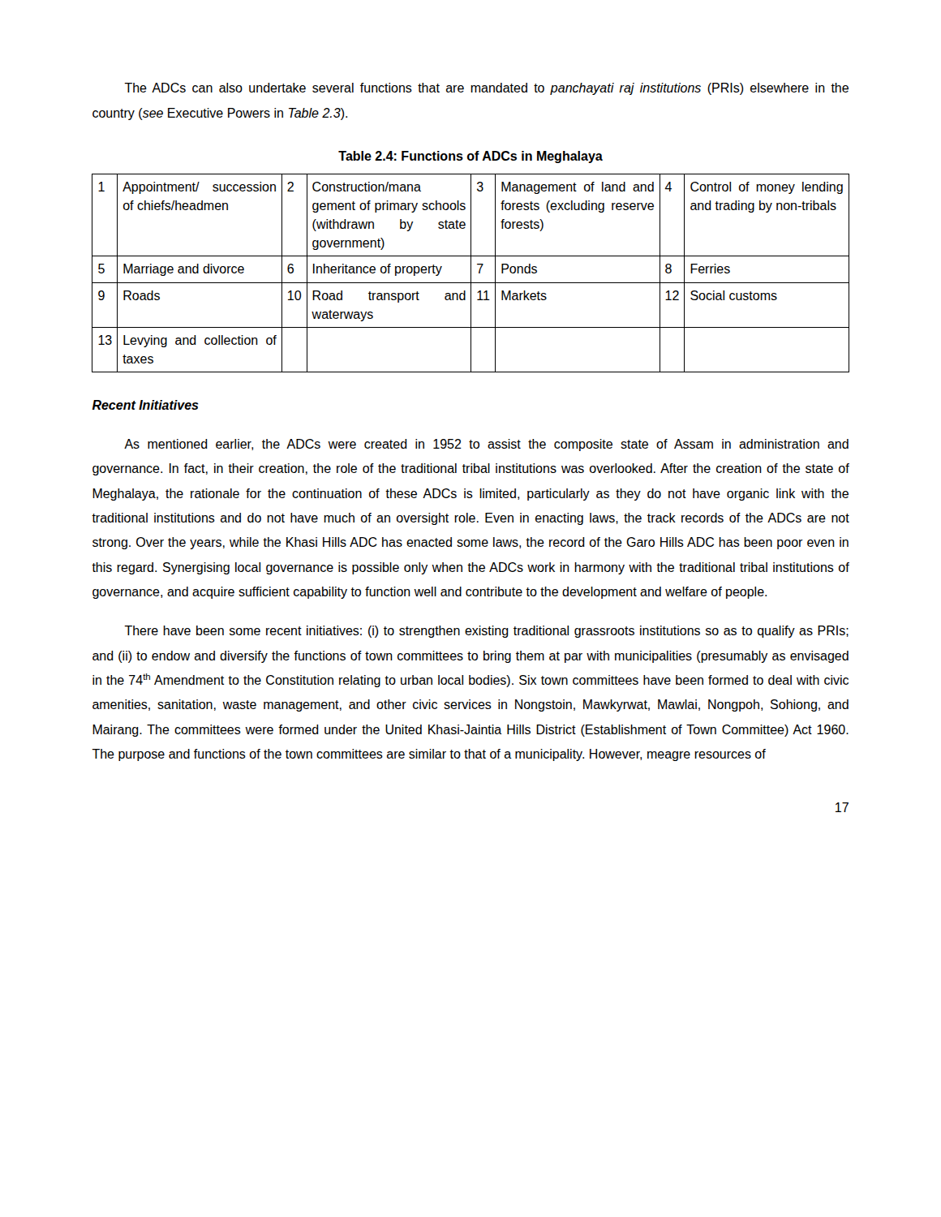The ADCs can also undertake several functions that are mandated to panchayati raj institutions (PRIs) elsewhere in the country (see Executive Powers in Table 2.3).
Table 2.4: Functions of ADCs in Meghalaya
| 1 | Appointment/ succession of chiefs/headmen | 2 | Construction/mana gement of primary schools (withdrawn by state government) | 3 | Management of land and forests (excluding reserve forests) | 4 | Control of money lending and trading by non-tribals |
| 5 | Marriage and divorce | 6 | Inheritance of property | 7 | Ponds | 8 | Ferries |
| 9 | Roads | 10 | Road transport and waterways | 11 | Markets | 12 | Social customs |
| 13 | Levying and collection of taxes | | | | | | |
Recent Initiatives
As mentioned earlier, the ADCs were created in 1952 to assist the composite state of Assam in administration and governance. In fact, in their creation, the role of the traditional tribal institutions was overlooked. After the creation of the state of Meghalaya, the rationale for the continuation of these ADCs is limited, particularly as they do not have organic link with the traditional institutions and do not have much of an oversight role. Even in enacting laws, the track records of the ADCs are not strong. Over the years, while the Khasi Hills ADC has enacted some laws, the record of the Garo Hills ADC has been poor even in this regard. Synergising local governance is possible only when the ADCs work in harmony with the traditional tribal institutions of governance, and acquire sufficient capability to function well and contribute to the development and welfare of people.
There have been some recent initiatives: (i) to strengthen existing traditional grassroots institutions so as to qualify as PRIs; and (ii) to endow and diversify the functions of town committees to bring them at par with municipalities (presumably as envisaged in the 74th Amendment to the Constitution relating to urban local bodies). Six town committees have been formed to deal with civic amenities, sanitation, waste management, and other civic services in Nongstoin, Mawkyrwat, Mawlai, Nongpoh, Sohiong, and Mairang. The committees were formed under the United Khasi-Jaintia Hills District (Establishment of Town Committee) Act 1960. The purpose and functions of the town committees are similar to that of a municipality. However, meagre resources of
17